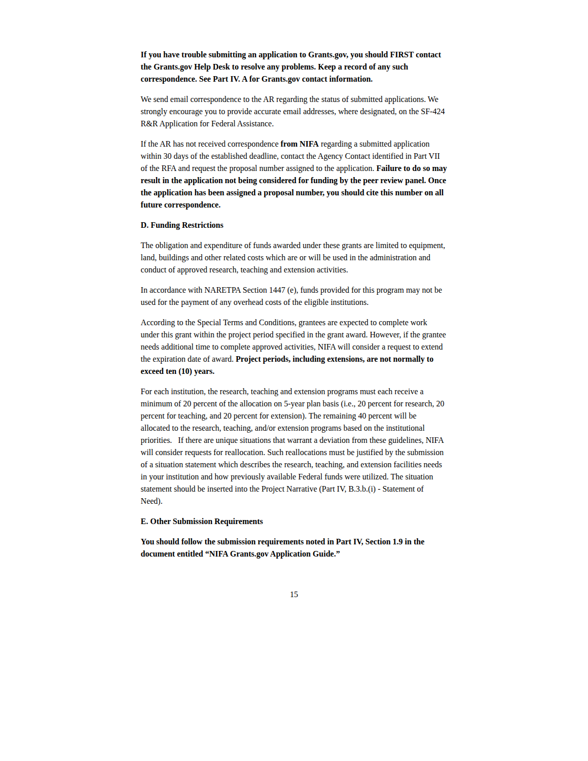If you have trouble submitting an application to Grants.gov, you should FIRST contact the Grants.gov Help Desk to resolve any problems. Keep a record of any such correspondence. See Part IV. A for Grants.gov contact information.
We send email correspondence to the AR regarding the status of submitted applications. We strongly encourage you to provide accurate email addresses, where designated, on the SF-424 R&R Application for Federal Assistance.
If the AR has not received correspondence from NIFA regarding a submitted application within 30 days of the established deadline, contact the Agency Contact identified in Part VII of the RFA and request the proposal number assigned to the application. Failure to do so may result in the application not being considered for funding by the peer review panel. Once the application has been assigned a proposal number, you should cite this number on all future correspondence.
D. Funding Restrictions
The obligation and expenditure of funds awarded under these grants are limited to equipment, land, buildings and other related costs which are or will be used in the administration and conduct of approved research, teaching and extension activities.
In accordance with NARETPA Section 1447 (e), funds provided for this program may not be used for the payment of any overhead costs of the eligible institutions.
According to the Special Terms and Conditions, grantees are expected to complete work under this grant within the project period specified in the grant award. However, if the grantee needs additional time to complete approved activities, NIFA will consider a request to extend the expiration date of award. Project periods, including extensions, are not normally to exceed ten (10) years.
For each institution, the research, teaching and extension programs must each receive a minimum of 20 percent of the allocation on 5-year plan basis (i.e., 20 percent for research, 20 percent for teaching, and 20 percent for extension). The remaining 40 percent will be allocated to the research, teaching, and/or extension programs based on the institutional priorities. If there are unique situations that warrant a deviation from these guidelines, NIFA will consider requests for reallocation. Such reallocations must be justified by the submission of a situation statement which describes the research, teaching, and extension facilities needs in your institution and how previously available Federal funds were utilized. The situation statement should be inserted into the Project Narrative (Part IV, B.3.b.(i) - Statement of Need).
E. Other Submission Requirements
You should follow the submission requirements noted in Part IV, Section 1.9 in the document entitled “NIFA Grants.gov Application Guide.”
15